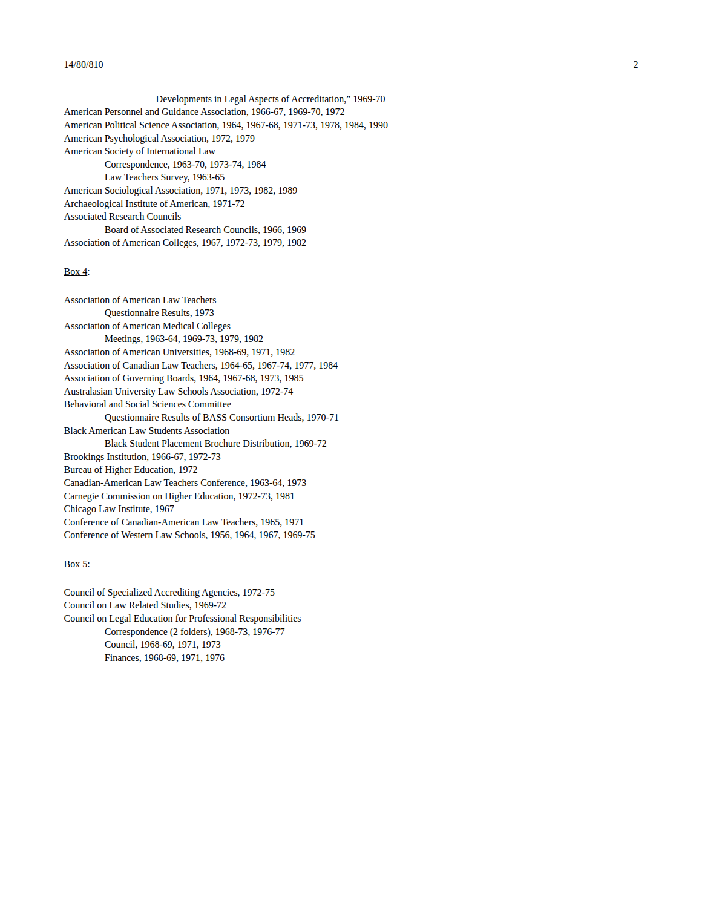14/80/810
2
Developments in Legal Aspects of Accreditation,” 1969-70
American Personnel and Guidance Association, 1966-67, 1969-70, 1972
American Political Science Association, 1964, 1967-68, 1971-73, 1978, 1984, 1990
American Psychological Association, 1972, 1979
American Society of International Law
Correspondence, 1963-70, 1973-74, 1984
Law Teachers Survey, 1963-65
American Sociological Association, 1971, 1973, 1982, 1989
Archaeological Institute of American, 1971-72
Associated Research Councils
Board of Associated Research Councils, 1966, 1969
Association of American Colleges, 1967, 1972-73, 1979, 1982
Box 4:
Association of American Law Teachers
Questionnaire Results, 1973
Association of American Medical Colleges
Meetings, 1963-64, 1969-73, 1979, 1982
Association of American Universities, 1968-69, 1971, 1982
Association of Canadian Law Teachers, 1964-65, 1967-74, 1977, 1984
Association of Governing Boards, 1964, 1967-68, 1973, 1985
Australasian University Law Schools Association, 1972-74
Behavioral and Social Sciences Committee
Questionnaire Results of BASS Consortium Heads, 1970-71
Black American Law Students Association
Black Student Placement Brochure Distribution, 1969-72
Brookings Institution, 1966-67, 1972-73
Bureau of Higher Education, 1972
Canadian-American Law Teachers Conference, 1963-64, 1973
Carnegie Commission on Higher Education, 1972-73, 1981
Chicago Law Institute, 1967
Conference of Canadian-American Law Teachers, 1965, 1971
Conference of Western Law Schools, 1956, 1964, 1967, 1969-75
Box 5:
Council of Specialized Accrediting Agencies, 1972-75
Council on Law Related Studies, 1969-72
Council on Legal Education for Professional Responsibilities
Correspondence (2 folders), 1968-73, 1976-77
Council, 1968-69, 1971, 1973
Finances, 1968-69, 1971, 1976